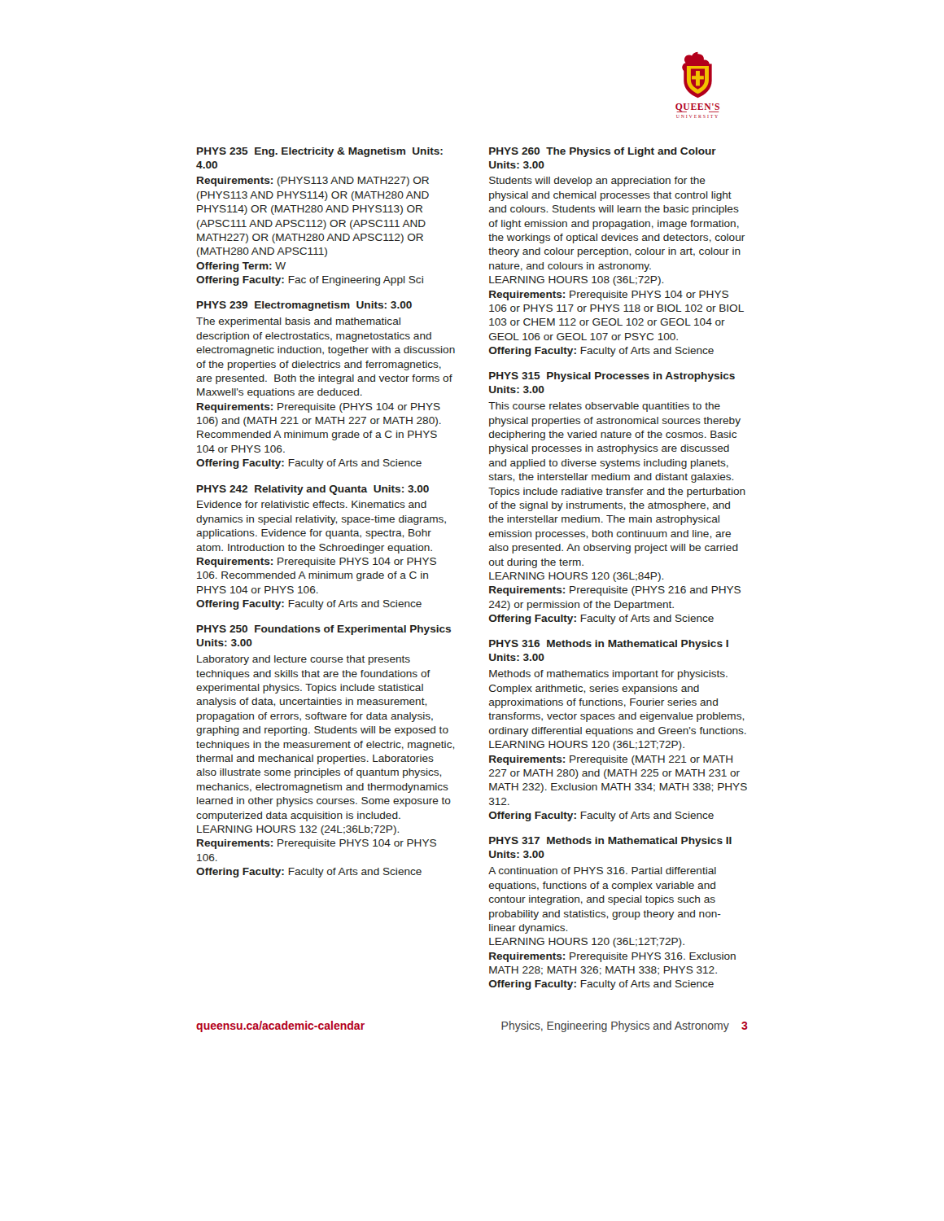QUEEN'S UNIVERSITY
PHYS 235 Eng. Electricity & Magnetism Units: 4.00
Requirements: (PHYS113 AND MATH227) OR (PHYS113 AND PHYS114) OR (MATH280 AND PHYS114) OR (MATH280 AND PHYS113) OR (APSC111 AND APSC112) OR (APSC111 AND MATH227) OR (MATH280 AND APSC112) OR (MATH280 AND APSC111)
Offering Term: W
Offering Faculty: Fac of Engineering Appl Sci
PHYS 239 Electromagnetism Units: 3.00
The experimental basis and mathematical description of electrostatics, magnetostatics and electromagnetic induction, together with a discussion of the properties of dielectrics and ferromagnetics, are presented. Both the integral and vector forms of Maxwell's equations are deduced.
Requirements: Prerequisite (PHYS 104 or PHYS 106) and (MATH 221 or MATH 227 or MATH 280). Recommended A minimum grade of a C in PHYS 104 or PHYS 106.
Offering Faculty: Faculty of Arts and Science
PHYS 242 Relativity and Quanta Units: 3.00
Evidence for relativistic effects. Kinematics and dynamics in special relativity, space-time diagrams, applications. Evidence for quanta, spectra, Bohr atom. Introduction to the Schroedinger equation.
Requirements: Prerequisite PHYS 104 or PHYS 106. Recommended A minimum grade of a C in PHYS 104 or PHYS 106.
Offering Faculty: Faculty of Arts and Science
PHYS 250 Foundations of Experimental Physics Units: 3.00
Laboratory and lecture course that presents techniques and skills that are the foundations of experimental physics. Topics include statistical analysis of data, uncertainties in measurement, propagation of errors, software for data analysis, graphing and reporting. Students will be exposed to techniques in the measurement of electric, magnetic, thermal and mechanical properties. Laboratories also illustrate some principles of quantum physics, mechanics, electromagnetism and thermodynamics learned in other physics courses. Some exposure to computerized data acquisition is included.
LEARNING HOURS 132 (24L;36Lb;72P).
Requirements: Prerequisite PHYS 104 or PHYS 106.
Offering Faculty: Faculty of Arts and Science
PHYS 260 The Physics of Light and Colour Units: 3.00
Students will develop an appreciation for the physical and chemical processes that control light and colours. Students will learn the basic principles of light emission and propagation, image formation, the workings of optical devices and detectors, colour theory and colour perception, colour in art, colour in nature, and colours in astronomy.
LEARNING HOURS 108 (36L;72P).
Requirements: Prerequisite PHYS 104 or PHYS 106 or PHYS 117 or PHYS 118 or BIOL 102 or BIOL 103 or CHEM 112 or GEOL 102 or GEOL 104 or GEOL 106 or GEOL 107 or PSYC 100.
Offering Faculty: Faculty of Arts and Science
PHYS 315 Physical Processes in Astrophysics Units: 3.00
This course relates observable quantities to the physical properties of astronomical sources thereby deciphering the varied nature of the cosmos. Basic physical processes in astrophysics are discussed and applied to diverse systems including planets, stars, the interstellar medium and distant galaxies. Topics include radiative transfer and the perturbation of the signal by instruments, the atmosphere, and the interstellar medium. The main astrophysical emission processes, both continuum and line, are also presented. An observing project will be carried out during the term.
LEARNING HOURS 120 (36L;84P).
Requirements: Prerequisite (PHYS 216 and PHYS 242) or permission of the Department.
Offering Faculty: Faculty of Arts and Science
PHYS 316 Methods in Mathematical Physics I Units: 3.00
Methods of mathematics important for physicists. Complex arithmetic, series expansions and approximations of functions, Fourier series and transforms, vector spaces and eigenvalue problems, ordinary differential equations and Green's functions.
LEARNING HOURS 120 (36L;12T;72P).
Requirements: Prerequisite (MATH 221 or MATH 227 or MATH 280) and (MATH 225 or MATH 231 or MATH 232). Exclusion MATH 334; MATH 338; PHYS 312.
Offering Faculty: Faculty of Arts and Science
PHYS 317 Methods in Mathematical Physics II Units: 3.00
A continuation of PHYS 316. Partial differential equations, functions of a complex variable and contour integration, and special topics such as probability and statistics, group theory and non-linear dynamics.
LEARNING HOURS 120 (36L;12T;72P).
Requirements: Prerequisite PHYS 316. Exclusion MATH 228; MATH 326; MATH 338; PHYS 312.
Offering Faculty: Faculty of Arts and Science
queensu.ca/academic-calendar
Physics, Engineering Physics and Astronomy 3